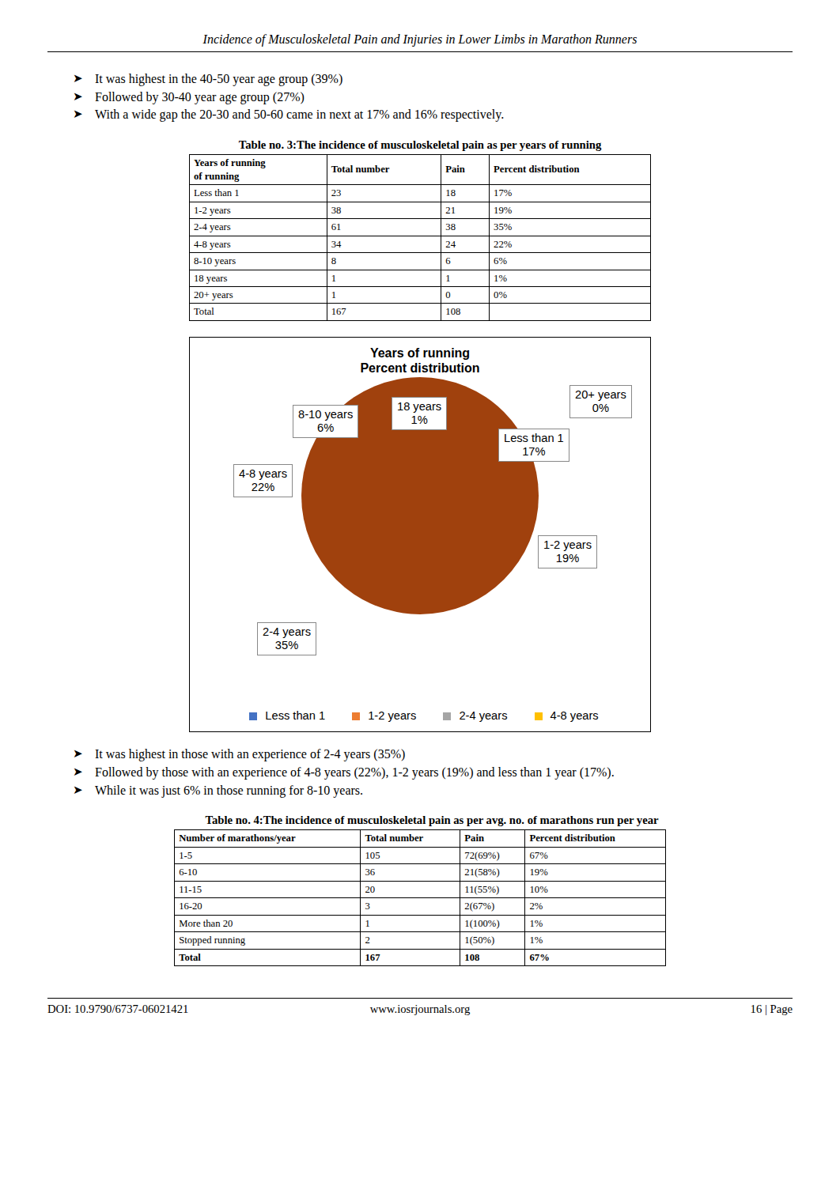Incidence of Musculoskeletal Pain and Injuries in Lower Limbs in Marathon Runners
It was highest in the 40-50 year age group (39%)
Followed by 30-40 year age group (27%)
With a wide gap the 20-30 and 50-60 came in next at 17% and 16% respectively.
Table no. 3: The incidence of musculoskeletal pain as per years of running
| Years of running of running | Total number | Pain | Percent distribution |
| --- | --- | --- | --- |
| Less than 1 | 23 | 18 | 17% |
| 1-2 years | 38 | 21 | 19% |
| 2-4 years | 61 | 38 | 35% |
| 4-8 years | 34 | 24 | 22% |
| 8-10 years | 8 | 6 | 6% |
| 18 years | 1 | 1 | 1% |
| 20+ years | 1 | 0 | 0% |
| Total | 167 | 108 | |
Years of running
Percent distribution
20+ years
0%
18 years
1%
8-10 years
6%
Less than 1
17%
4-8 years
22%
1-2 years
19%
2-4 years
35%
Less than 1 1-2 years 2-4 years 4-8 years
It was highest in those with an experience of 2-4 years (35%)
Followed by those with an experience of 4-8 years (22%), 1-2 years (19%) and less than 1 year (17%).
While it was just 6% in those running for 8-10 years.
Table no. 4: The incidence of musculoskeletal pain as per avg. no. of marathons run per year
| Number of marathons/year | Total number | Pain | Percent distribution |
| --- | --- | --- | --- |
| 1-5 | 105 | 72(69%) | 67% |
| 6-10 | 36 | 21(58%) | 19% |
| 11-15 | 20 | 11(55%) | 10% |
| 16-20 | 3 | 2(67%) | 2% |
| More than 20 | 1 | 1(100%) | 1% |
| Stopped running | 2 | 1(50%) | 1% |
| Total | 167 | 108 | 67% |
DOI: 10.9790/6737-06021421
www.iosrjournals.org
16 | Page